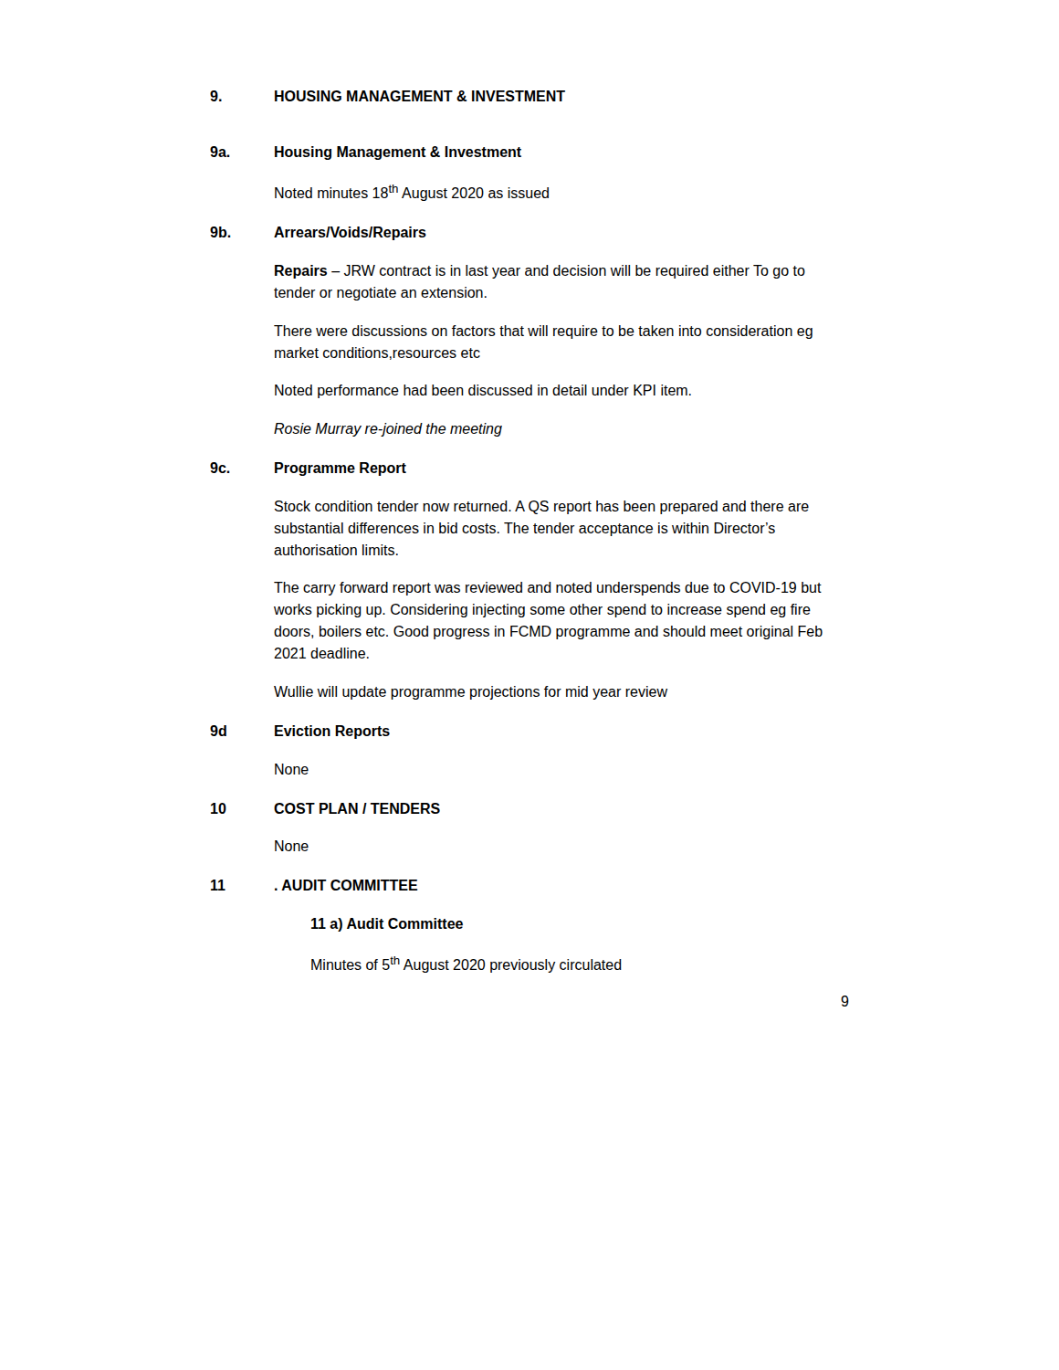9.
HOUSING MANAGEMENT & INVESTMENT
9a.
Housing Management & Investment
Noted minutes 18th August 2020 as issued
9b.
Arrears/Voids/Repairs
Repairs – JRW contract is in last year and decision will be required either To go to tender or negotiate an extension.
There were discussions on factors that will require to be taken into consideration eg market conditions,resources etc
Noted performance had been discussed in detail under KPI item.
Rosie Murray re-joined the meeting
9c.
Programme Report
Stock condition tender now returned. A QS report has been prepared and there are substantial differences in bid costs. The tender acceptance is within Director’s authorisation limits.
The carry forward report was reviewed and noted underspends due to COVID-19 but works picking up. Considering injecting some other spend to increase spend eg fire doors, boilers etc. Good progress in FCMD programme and should meet original Feb 2021 deadline.
Wullie will update programme projections for mid year review
9d
Eviction Reports
None
10
COST PLAN / TENDERS
None
11
. AUDIT COMMITTEE
11 a) Audit Committee
Minutes of 5th August 2020 previously circulated
9